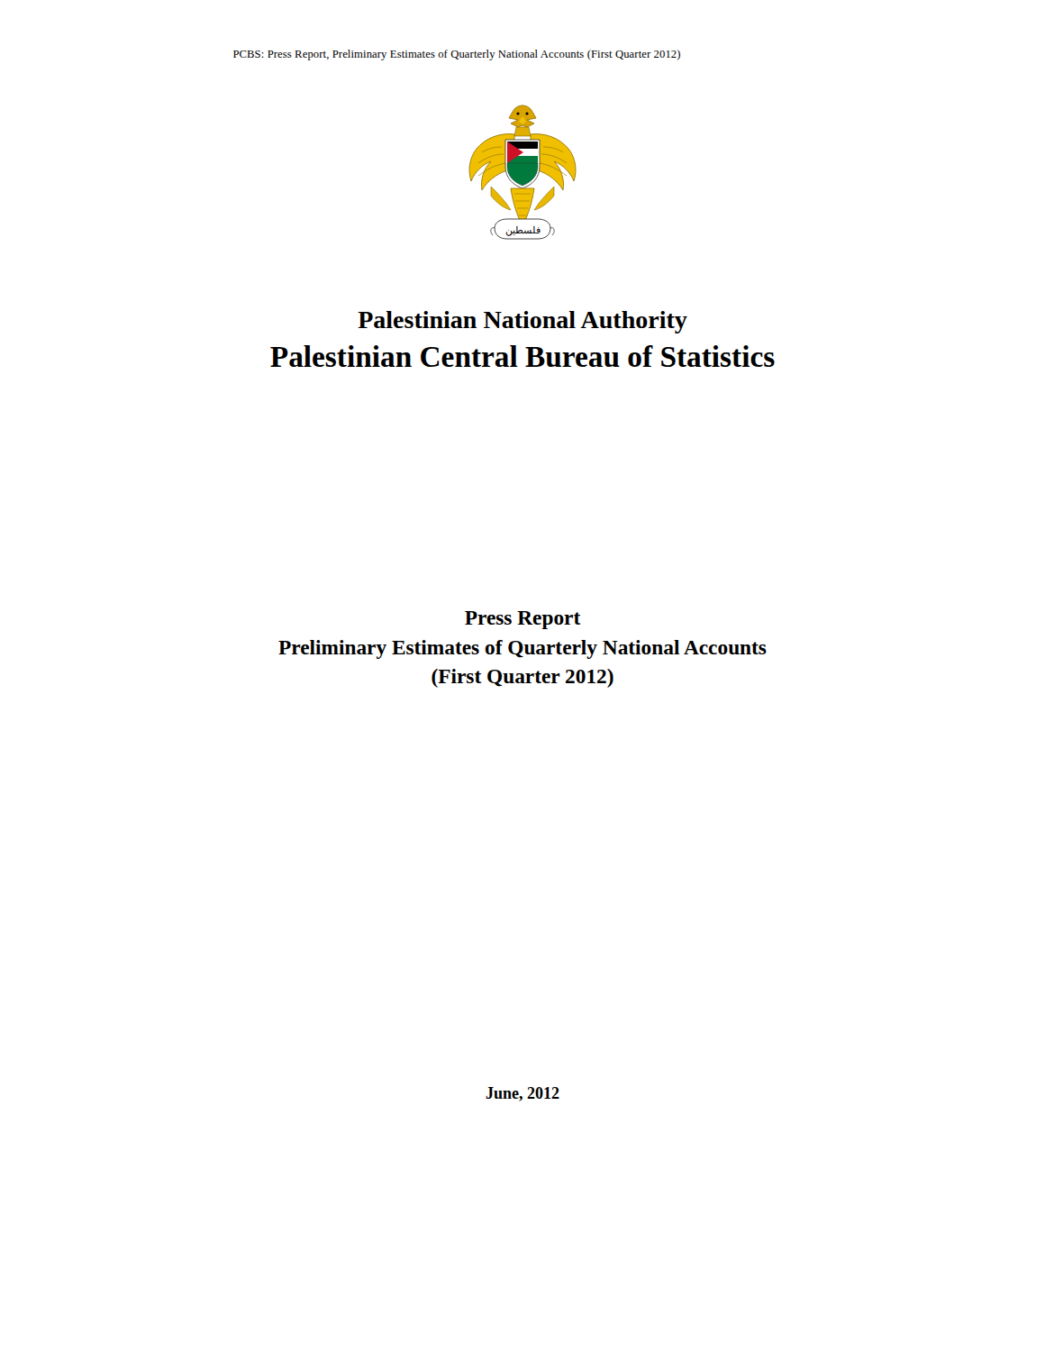PCBS: Press Report, Preliminary Estimates of Quarterly National Accounts (First Quarter 2012)
فلسطين
Palestinian National Authority
Palestinian Central Bureau of Statistics
Press Report
Preliminary Estimates of Quarterly National Accounts
(First Quarter 2012)
June, 2012